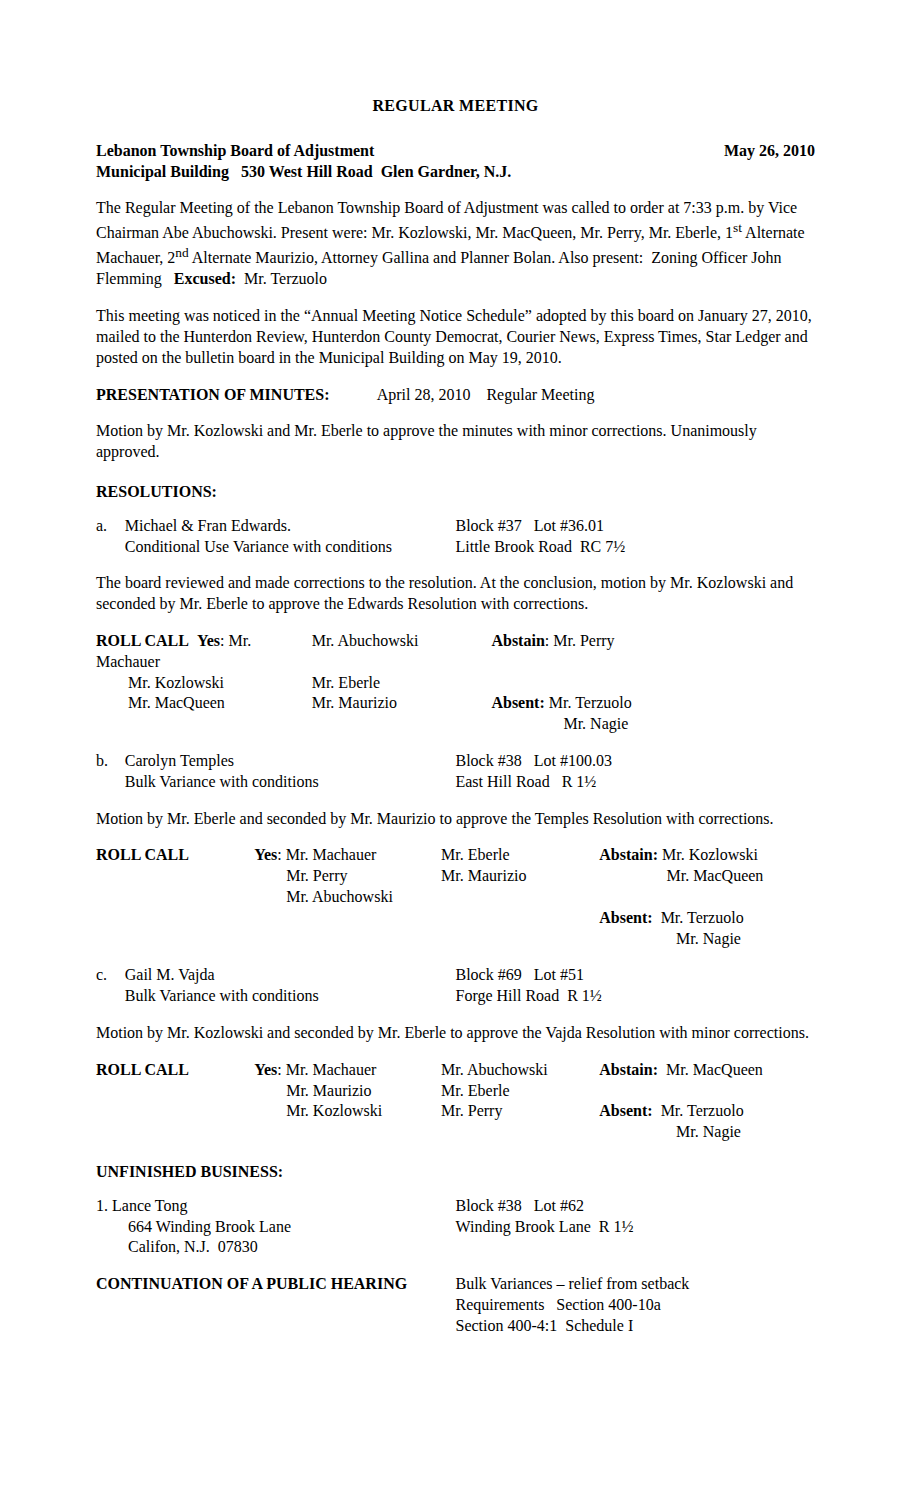REGULAR MEETING
Lebanon Township Board of Adjustment May 26, 2010
Municipal Building 530 West Hill Road Glen Gardner, N.J.
The Regular Meeting of the Lebanon Township Board of Adjustment was called to order at 7:33 p.m. by Vice Chairman Abe Abuchowski. Present were: Mr. Kozlowski, Mr. MacQueen, Mr. Perry, Mr. Eberle, 1st Alternate Machauer, 2nd Alternate Maurizio, Attorney Gallina and Planner Bolan. Also present: Zoning Officer John Flemming Excused: Mr. Terzuolo
This meeting was noticed in the “Annual Meeting Notice Schedule” adopted by this board on January 27, 2010, mailed to the Hunterdon Review, Hunterdon County Democrat, Courier News, Express Times, Star Ledger and posted on the bulletin board in the Municipal Building on May 19, 2010.
PRESENTATION OF MINUTES: April 28, 2010 Regular Meeting
Motion by Mr. Kozlowski and Mr. Eberle to approve the minutes with minor corrections. Unanimously approved.
RESOLUTIONS:
| a. | Michael & Fran Edwards. | Block #37 Lot #36.01 |
| | Conditional Use Variance with conditions | Little Brook Road RC 7½ |
The board reviewed and made corrections to the resolution. At the conclusion, motion by Mr. Kozlowski and seconded by Mr. Eberle to approve the Edwards Resolution with corrections.
| ROLL CALL Yes : Mr. Machauer | Mr. Abuchowski | Abstain : Mr. Perry |
| Mr. Kozlowski | Mr. Eberle | |
| Mr. MacQueen | Mr. Maurizio | Absent: Mr. Terzuolo |
| | | Mr. Nagie |
| b. | Carolyn Temples | Block #38 Lot #100.03 |
| | Bulk Variance with conditions | East Hill Road R 1½ |
Motion by Mr. Eberle and seconded by Mr. Maurizio to approve the Temples Resolution with corrections.
| ROLL CALL | Yes : Mr. Machauer | Mr. Eberle | Abstain: Mr. Kozlowski |
| | Mr. Perry | Mr. Maurizio | Mr. MacQueen |
| | Mr. Abuchowski | | |
| | | | Absent: Mr. Terzuolo |
| | | | Mr. Nagie |
| c. | Gail M. Vajda | Block #69 Lot #51 |
| | Bulk Variance with conditions | Forge Hill Road R 1½ |
Motion by Mr. Kozlowski and seconded by Mr. Eberle to approve the Vajda Resolution with minor corrections.
| ROLL CALL | Yes : Mr. Machauer | Mr. Abuchowski | Abstain: Mr. MacQueen |
| | Mr. Maurizio | Mr. Eberle | |
| | Mr. Kozlowski | Mr. Perry | Absent: Mr. Terzuolo |
| | | | Mr. Nagie |
UNFINISHED BUSINESS:
| 1. Lance Tong | Block #38 Lot #62 |
| 664 Winding Brook Lane | Winding Brook Lane R 1½ |
| Califon, N.J. 07830 | |
| CONTINUATION OF A PUBLIC HEARING | Bulk Variances – relief from setback |
| | Requirements Section 400-10a |
| | Section 400-4:1 Schedule I |